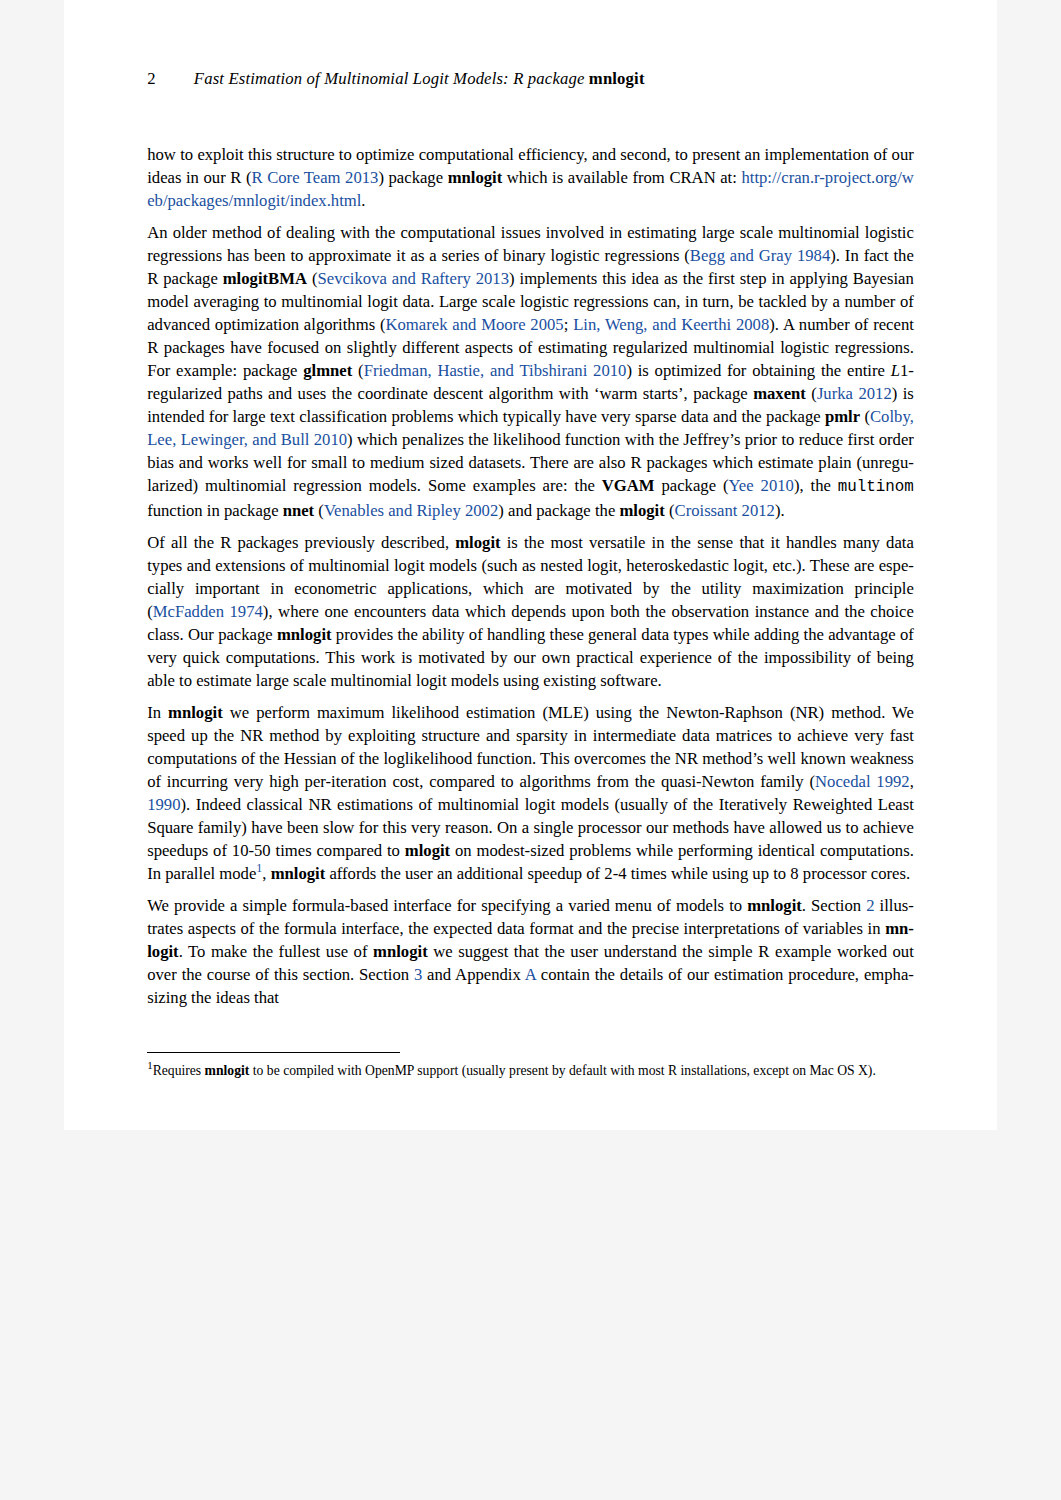2 Fast Estimation of Multinomial Logit Models: R package mnlogit
how to exploit this structure to optimize computational efficiency, and second, to present an implementation of our ideas in our R (R Core Team 2013) package mnlogit which is available from CRAN at: http://cran.r-project.org/web/packages/mnlogit/index.html.
An older method of dealing with the computational issues involved in estimating large scale multinomial logistic regressions has been to approximate it as a series of binary logistic regressions (Begg and Gray 1984). In fact the R package mlogitBMA (Sevcikova and Raftery 2013) implements this idea as the first step in applying Bayesian model averaging to multinomial logit data. Large scale logistic regressions can, in turn, be tackled by a number of advanced optimization algorithms (Komarek and Moore 2005; Lin, Weng, and Keerthi 2008). A number of recent R packages have focused on slightly different aspects of estimating regularized multinomial logistic regressions. For example: package glmnet (Friedman, Hastie, and Tibshirani 2010) is optimized for obtaining the entire L1-regularized paths and uses the coordinate descent algorithm with ‘warm starts’, package maxent (Jurka 2012) is intended for large text classification problems which typically have very sparse data and the package pmlr (Colby, Lee, Lewinger, and Bull 2010) which penalizes the likelihood function with the Jeffrey’s prior to reduce first order bias and works well for small to medium sized datasets. There are also R packages which estimate plain (unregularized) multinomial regression models. Some examples are: the VGAM package (Yee 2010), the multinom function in package nnet (Venables and Ripley 2002) and package the mlogit (Croissant 2012).
Of all the R packages previously described, mlogit is the most versatile in the sense that it handles many data types and extensions of multinomial logit models (such as nested logit, heteroskedastic logit, etc.). These are especially important in econometric applications, which are motivated by the utility maximization principle (McFadden 1974), where one encounters data which depends upon both the observation instance and the choice class. Our package mnlogit provides the ability of handling these general data types while adding the advantage of very quick computations. This work is motivated by our own practical experience of the impossibility of being able to estimate large scale multinomial logit models using existing software.
In mnlogit we perform maximum likelihood estimation (MLE) using the Newton-Raphson (NR) method. We speed up the NR method by exploiting structure and sparsity in intermediate data matrices to achieve very fast computations of the Hessian of the loglikelihood function. This overcomes the NR method’s well known weakness of incurring very high per-iteration cost, compared to algorithms from the quasi-Newton family (Nocedal 1992, 1990). Indeed classical NR estimations of multinomial logit models (usually of the Iteratively Reweighted Least Square family) have been slow for this very reason. On a single processor our methods have allowed us to achieve speedups of 10-50 times compared to mlogit on modest-sized problems while performing identical computations. In parallel mode1, mnlogit affords the user an additional speedup of 2-4 times while using up to 8 processor cores.
We provide a simple formula-based interface for specifying a varied menu of models to mnlogit. Section 2 illustrates aspects of the formula interface, the expected data format and the precise interpretations of variables in mnlogit. To make the fullest use of mnlogit we suggest that the user understand the simple R example worked out over the course of this section. Section 3 and Appendix A contain the details of our estimation procedure, emphasizing the ideas that
1Requires mnlogit to be compiled with OpenMP support (usually present by default with most R installations, except on Mac OS X).